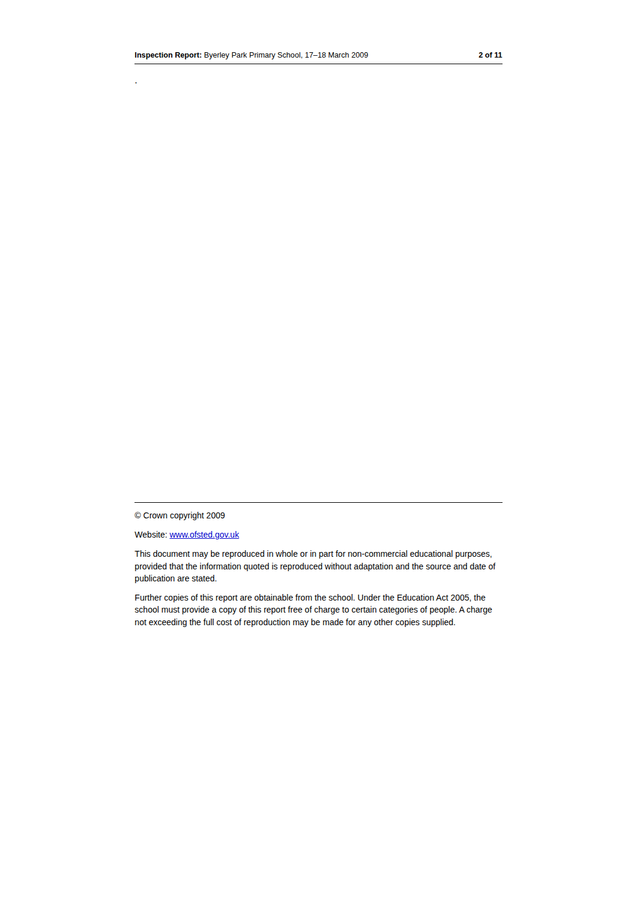Inspection Report: Byerley Park Primary School, 17–18 March 2009
2 of 11
.
© Crown copyright 2009
Website: www.ofsted.gov.uk
This document may be reproduced in whole or in part for non-commercial educational purposes, provided that the information quoted is reproduced without adaptation and the source and date of publication are stated.
Further copies of this report are obtainable from the school. Under the Education Act 2005, the school must provide a copy of this report free of charge to certain categories of people. A charge not exceeding the full cost of reproduction may be made for any other copies supplied.